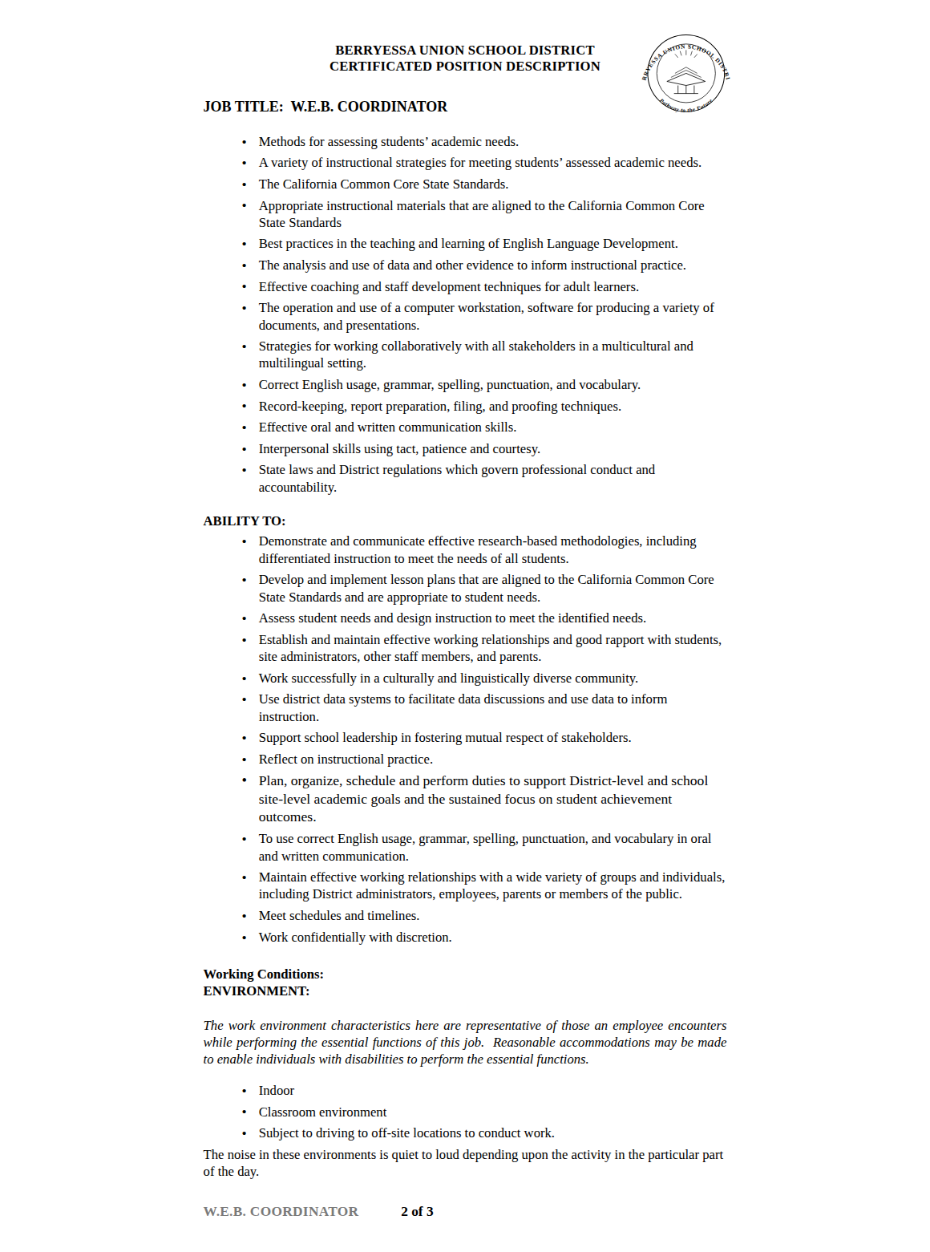BERRYESSA UNION SCHOOL DISTRICT Pathway to the Future
BERRYESSA UNION SCHOOL DISTRICT
CERTIFICATED POSITION DESCRIPTION
JOB TITLE: W.E.B. COORDINATOR
Methods for assessing students’ academic needs.
A variety of instructional strategies for meeting students’ assessed academic needs.
The California Common Core State Standards.
Appropriate instructional materials that are aligned to the California Common Core State Standards
Best practices in the teaching and learning of English Language Development.
The analysis and use of data and other evidence to inform instructional practice.
Effective coaching and staff development techniques for adult learners.
The operation and use of a computer workstation, software for producing a variety of documents, and presentations.
Strategies for working collaboratively with all stakeholders in a multicultural and multilingual setting.
Correct English usage, grammar, spelling, punctuation, and vocabulary.
Record-keeping, report preparation, filing, and proofing techniques.
Effective oral and written communication skills.
Interpersonal skills using tact, patience and courtesy.
State laws and District regulations which govern professional conduct and accountability.
ABILITY TO:
Demonstrate and communicate effective research-based methodologies, including differentiated instruction to meet the needs of all students.
Develop and implement lesson plans that are aligned to the California Common Core State Standards and are appropriate to student needs.
Assess student needs and design instruction to meet the identified needs.
Establish and maintain effective working relationships and good rapport with students, site administrators, other staff members, and parents.
Work successfully in a culturally and linguistically diverse community.
Use district data systems to facilitate data discussions and use data to inform instruction.
Support school leadership in fostering mutual respect of stakeholders.
Reflect on instructional practice.
Plan, organize, schedule and perform duties to support District-level and school site-level academic goals and the sustained focus on student achievement outcomes.
To use correct English usage, grammar, spelling, punctuation, and vocabulary in oral and written communication.
Maintain effective working relationships with a wide variety of groups and individuals, including District administrators, employees, parents or members of the public.
Meet schedules and timelines.
Work confidentially with discretion.
Working Conditions:
ENVIRONMENT:
The work environment characteristics here are representative of those an employee encounters while performing the essential functions of this job. Reasonable accommodations may be made to enable individuals with disabilities to perform the essential functions.
Indoor
Classroom environment
Subject to driving to off-site locations to conduct work.
The noise in these environments is quiet to loud depending upon the activity in the particular part of the day.
W.E.B. COORDINATOR 2 of 3